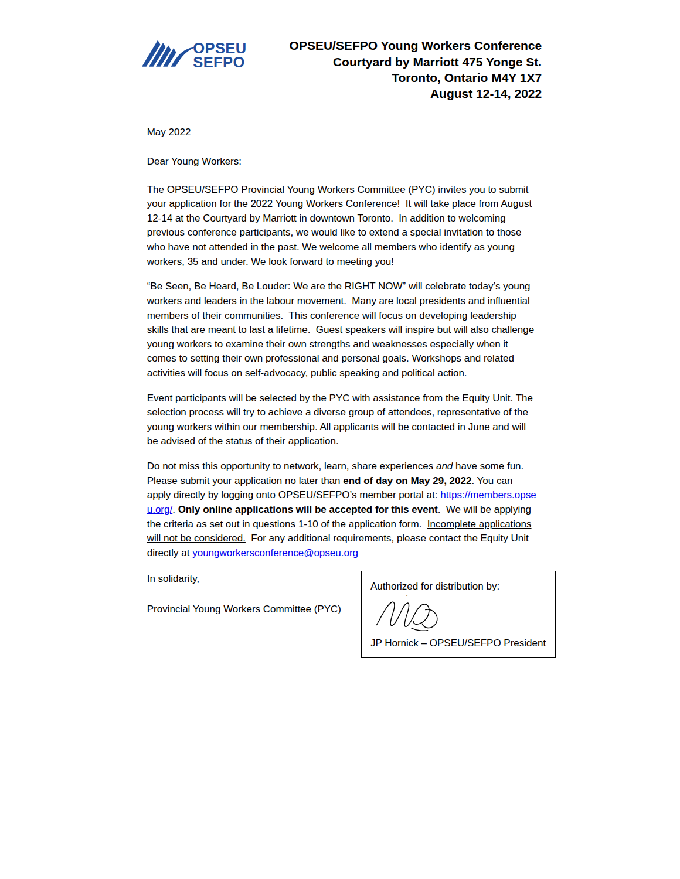OPSEU SEFPO
OPSEU/SEFPO Young Workers Conference
Courtyard by Marriott 475 Yonge St.
Toronto, Ontario M4Y 1X7
August 12-14, 2022
May 2022
Dear Young Workers:
The OPSEU/SEFPO Provincial Young Workers Committee (PYC) invites you to submit your application for the 2022 Young Workers Conference! It will take place from August 12-14 at the Courtyard by Marriott in downtown Toronto. In addition to welcoming previous conference participants, we would like to extend a special invitation to those who have not attended in the past. We welcome all members who identify as young workers, 35 and under. We look forward to meeting you!
“Be Seen, Be Heard, Be Louder: We are the RIGHT NOW” will celebrate today’s young workers and leaders in the labour movement. Many are local presidents and influential members of their communities. This conference will focus on developing leadership skills that are meant to last a lifetime. Guest speakers will inspire but will also challenge young workers to examine their own strengths and weaknesses especially when it comes to setting their own professional and personal goals. Workshops and related activities will focus on self-advocacy, public speaking and political action.
Event participants will be selected by the PYC with assistance from the Equity Unit. The selection process will try to achieve a diverse group of attendees, representative of the young workers within our membership. All applicants will be contacted in June and will be advised of the status of their application.
Do not miss this opportunity to network, learn, share experiences and have some fun. Please submit your application no later than end of day on May 29, 2022. You can apply directly by logging onto OPSEU/SEFPO’s member portal at: https://members.opseu.org/. Only online applications will be accepted for this event. We will be applying the criteria as set out in questions 1-10 of the application form. Incomplete applications will not be considered. For any additional requirements, please contact the Equity Unit directly at youngworkersconference@opseu.org
In solidarity,
Provincial Young Workers Committee (PYC)
Authorized for distribution by:
`
JP Hornick – OPSEU/SEFPO President